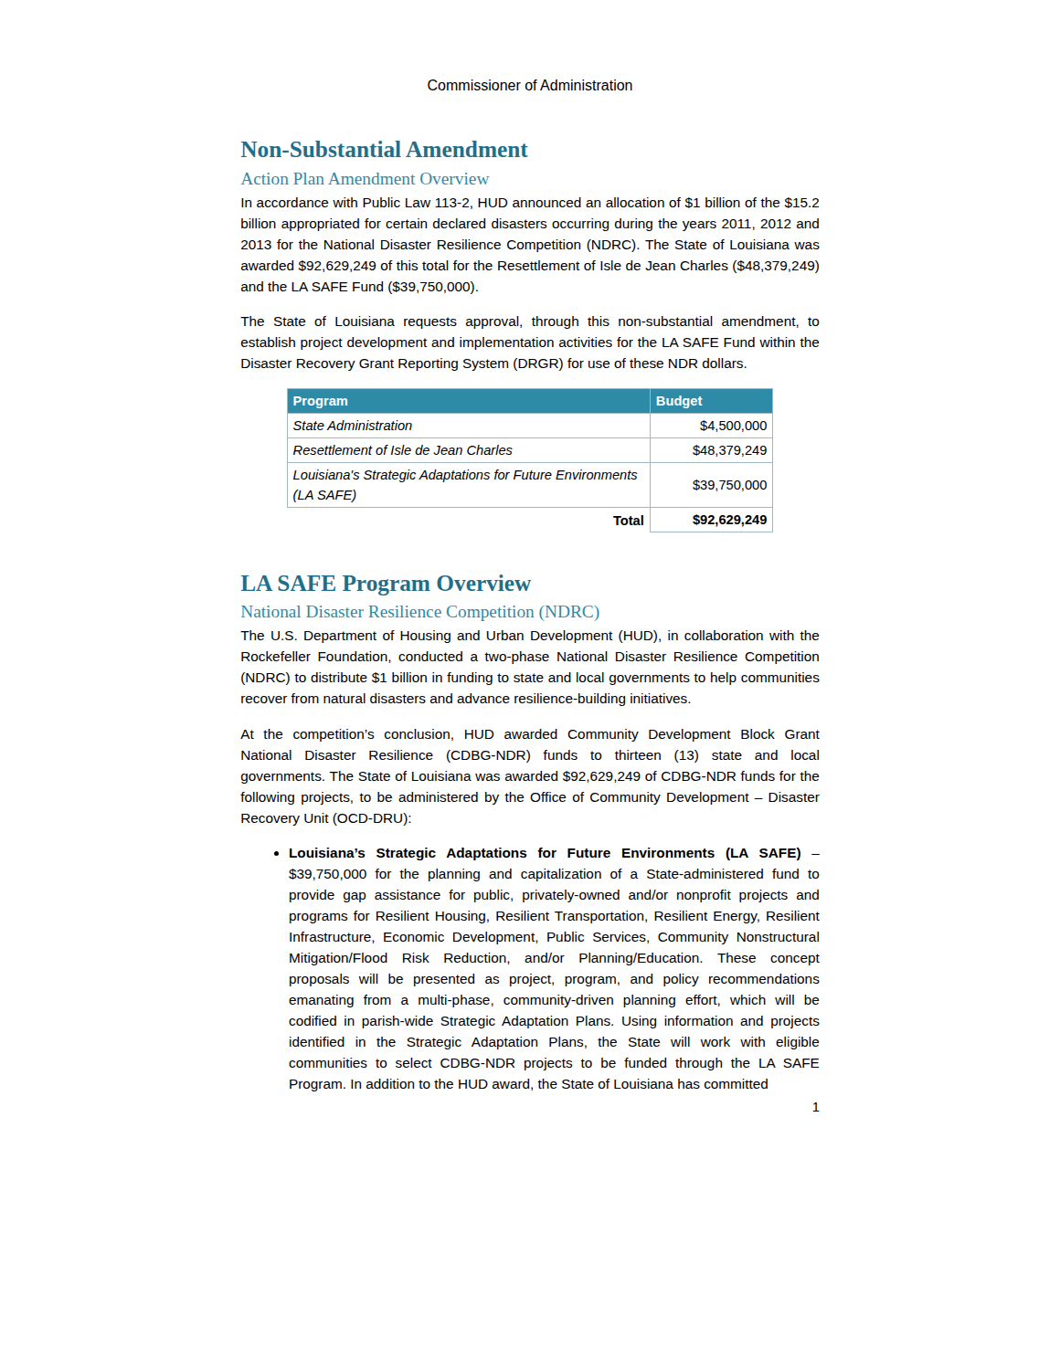Commissioner of Administration
Non-Substantial Amendment
Action Plan Amendment Overview
In accordance with Public Law 113-2, HUD announced an allocation of $1 billion of the $15.2 billion appropriated for certain declared disasters occurring during the years 2011, 2012 and 2013 for the National Disaster Resilience Competition (NDRC). The State of Louisiana was awarded $92,629,249 of this total for the Resettlement of Isle de Jean Charles ($48,379,249) and the LA SAFE Fund ($39,750,000).
The State of Louisiana requests approval, through this non-substantial amendment, to establish project development and implementation activities for the LA SAFE Fund within the Disaster Recovery Grant Reporting System (DRGR) for use of these NDR dollars.
| Program | Budget |
| --- | --- |
| State Administration | $4,500,000 |
| Resettlement of Isle de Jean Charles | $48,379,249 |
| Louisiana's Strategic Adaptations for Future Environments (LA SAFE) | $39,750,000 |
| Total | $92,629,249 |
LA SAFE Program Overview
National Disaster Resilience Competition (NDRC)
The U.S. Department of Housing and Urban Development (HUD), in collaboration with the Rockefeller Foundation, conducted a two-phase National Disaster Resilience Competition (NDRC) to distribute $1 billion in funding to state and local governments to help communities recover from natural disasters and advance resilience-building initiatives.
At the competition’s conclusion, HUD awarded Community Development Block Grant National Disaster Resilience (CDBG-NDR) funds to thirteen (13) state and local governments. The State of Louisiana was awarded $92,629,249 of CDBG-NDR funds for the following projects, to be administered by the Office of Community Development – Disaster Recovery Unit (OCD-DRU):
Louisiana’s Strategic Adaptations for Future Environments (LA SAFE) – $39,750,000 for the planning and capitalization of a State-administered fund to provide gap assistance for public, privately-owned and/or nonprofit projects and programs for Resilient Housing, Resilient Transportation, Resilient Energy, Resilient Infrastructure, Economic Development, Public Services, Community Nonstructural Mitigation/Flood Risk Reduction, and/or Planning/Education. These concept proposals will be presented as project, program, and policy recommendations emanating from a multi-phase, community-driven planning effort, which will be codified in parish-wide Strategic Adaptation Plans. Using information and projects identified in the Strategic Adaptation Plans, the State will work with eligible communities to select CDBG-NDR projects to be funded through the LA SAFE Program. In addition to the HUD award, the State of Louisiana has committed
1